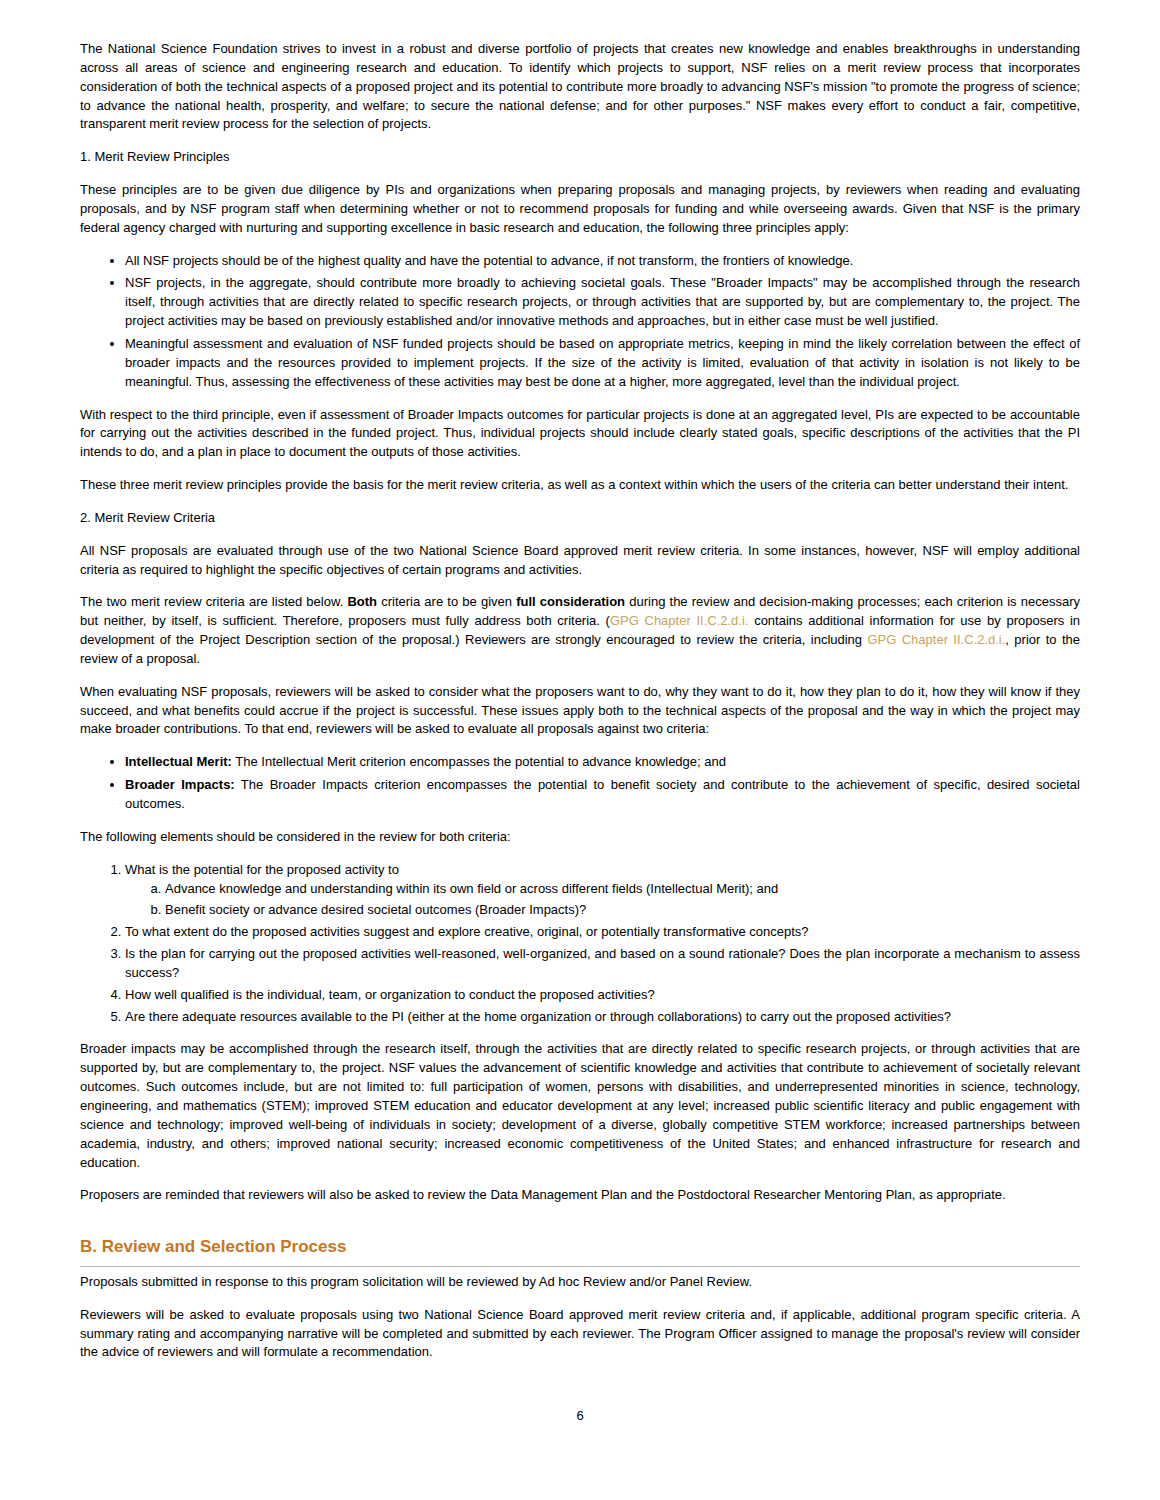The National Science Foundation strives to invest in a robust and diverse portfolio of projects that creates new knowledge and enables breakthroughs in understanding across all areas of science and engineering research and education. To identify which projects to support, NSF relies on a merit review process that incorporates consideration of both the technical aspects of a proposed project and its potential to contribute more broadly to advancing NSF's mission "to promote the progress of science; to advance the national health, prosperity, and welfare; to secure the national defense; and for other purposes." NSF makes every effort to conduct a fair, competitive, transparent merit review process for the selection of projects.
1. Merit Review Principles
These principles are to be given due diligence by PIs and organizations when preparing proposals and managing projects, by reviewers when reading and evaluating proposals, and by NSF program staff when determining whether or not to recommend proposals for funding and while overseeing awards. Given that NSF is the primary federal agency charged with nurturing and supporting excellence in basic research and education, the following three principles apply:
All NSF projects should be of the highest quality and have the potential to advance, if not transform, the frontiers of knowledge.
NSF projects, in the aggregate, should contribute more broadly to achieving societal goals. These "Broader Impacts" may be accomplished through the research itself, through activities that are directly related to specific research projects, or through activities that are supported by, but are complementary to, the project. The project activities may be based on previously established and/or innovative methods and approaches, but in either case must be well justified.
Meaningful assessment and evaluation of NSF funded projects should be based on appropriate metrics, keeping in mind the likely correlation between the effect of broader impacts and the resources provided to implement projects. If the size of the activity is limited, evaluation of that activity in isolation is not likely to be meaningful. Thus, assessing the effectiveness of these activities may best be done at a higher, more aggregated, level than the individual project.
With respect to the third principle, even if assessment of Broader Impacts outcomes for particular projects is done at an aggregated level, PIs are expected to be accountable for carrying out the activities described in the funded project. Thus, individual projects should include clearly stated goals, specific descriptions of the activities that the PI intends to do, and a plan in place to document the outputs of those activities.
These three merit review principles provide the basis for the merit review criteria, as well as a context within which the users of the criteria can better understand their intent.
2. Merit Review Criteria
All NSF proposals are evaluated through use of the two National Science Board approved merit review criteria. In some instances, however, NSF will employ additional criteria as required to highlight the specific objectives of certain programs and activities.
The two merit review criteria are listed below. Both criteria are to be given full consideration during the review and decision-making processes; each criterion is necessary but neither, by itself, is sufficient. Therefore, proposers must fully address both criteria. (GPG Chapter II.C.2.d.i. contains additional information for use by proposers in development of the Project Description section of the proposal.) Reviewers are strongly encouraged to review the criteria, including GPG Chapter II.C.2.d.i., prior to the review of a proposal.
When evaluating NSF proposals, reviewers will be asked to consider what the proposers want to do, why they want to do it, how they plan to do it, how they will know if they succeed, and what benefits could accrue if the project is successful. These issues apply both to the technical aspects of the proposal and the way in which the project may make broader contributions. To that end, reviewers will be asked to evaluate all proposals against two criteria:
Intellectual Merit: The Intellectual Merit criterion encompasses the potential to advance knowledge; and
Broader Impacts: The Broader Impacts criterion encompasses the potential to benefit society and contribute to the achievement of specific, desired societal outcomes.
The following elements should be considered in the review for both criteria:
What is the potential for the proposed activity to
Advance knowledge and understanding within its own field or across different fields (Intellectual Merit); and
Benefit society or advance desired societal outcomes (Broader Impacts)?
To what extent do the proposed activities suggest and explore creative, original, or potentially transformative concepts?
Is the plan for carrying out the proposed activities well-reasoned, well-organized, and based on a sound rationale? Does the plan incorporate a mechanism to assess success?
How well qualified is the individual, team, or organization to conduct the proposed activities?
Are there adequate resources available to the PI (either at the home organization or through collaborations) to carry out the proposed activities?
Broader impacts may be accomplished through the research itself, through the activities that are directly related to specific research projects, or through activities that are supported by, but are complementary to, the project. NSF values the advancement of scientific knowledge and activities that contribute to achievement of societally relevant outcomes. Such outcomes include, but are not limited to: full participation of women, persons with disabilities, and underrepresented minorities in science, technology, engineering, and mathematics (STEM); improved STEM education and educator development at any level; increased public scientific literacy and public engagement with science and technology; improved well-being of individuals in society; development of a diverse, globally competitive STEM workforce; increased partnerships between academia, industry, and others; improved national security; increased economic competitiveness of the United States; and enhanced infrastructure for research and education.
Proposers are reminded that reviewers will also be asked to review the Data Management Plan and the Postdoctoral Researcher Mentoring Plan, as appropriate.
B. Review and Selection Process
Proposals submitted in response to this program solicitation will be reviewed by Ad hoc Review and/or Panel Review.
Reviewers will be asked to evaluate proposals using two National Science Board approved merit review criteria and, if applicable, additional program specific criteria. A summary rating and accompanying narrative will be completed and submitted by each reviewer. The Program Officer assigned to manage the proposal's review will consider the advice of reviewers and will formulate a recommendation.
6